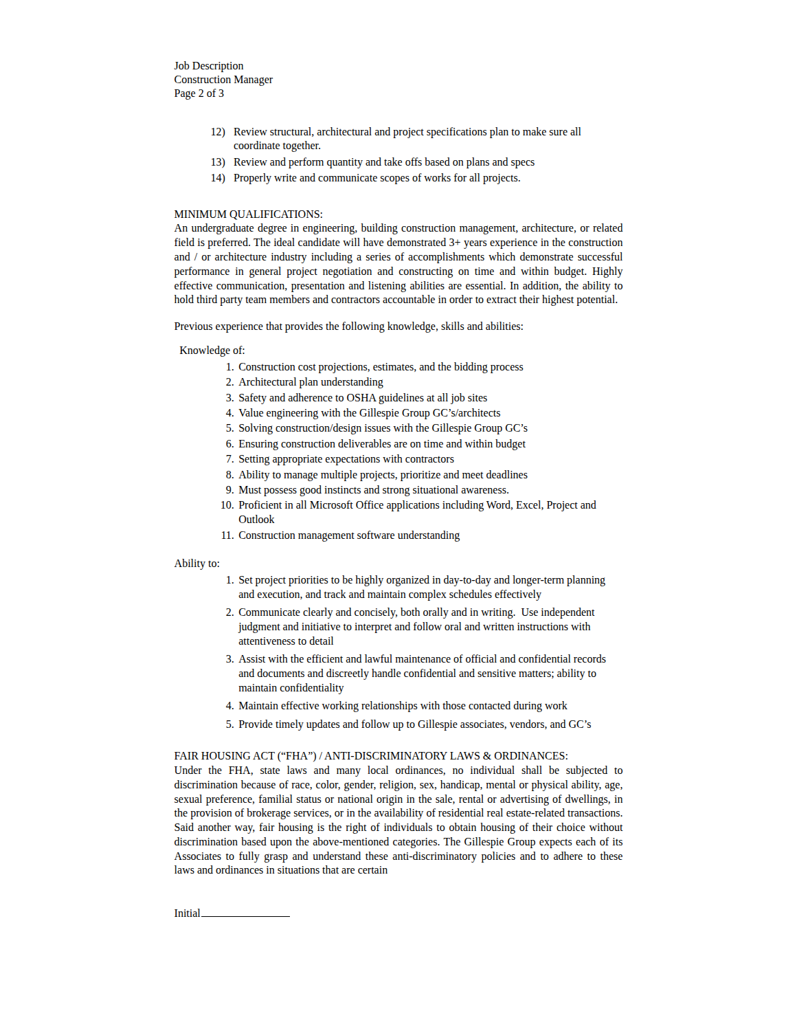Job Description
Construction Manager
Page 2 of 3
12) Review structural, architectural and project specifications plan to make sure all coordinate together.
13) Review and perform quantity and take offs based on plans and specs
14) Properly write and communicate scopes of works for all projects.
Minimum Qualifications:
An undergraduate degree in engineering, building construction management, architecture, or related field is preferred. The ideal candidate will have demonstrated 3+ years experience in the construction and / or architecture industry including a series of accomplishments which demonstrate successful performance in general project negotiation and constructing on time and within budget. Highly effective communication, presentation and listening abilities are essential. In addition, the ability to hold third party team members and contractors accountable in order to extract their highest potential.
Previous experience that provides the following knowledge, skills and abilities:
Knowledge of:
Construction cost projections, estimates, and the bidding process
Architectural plan understanding
Safety and adherence to OSHA guidelines at all job sites
Value engineering with the Gillespie Group GC’s/architects
Solving construction/design issues with the Gillespie Group GC’s
Ensuring construction deliverables are on time and within budget
Setting appropriate expectations with contractors
Ability to manage multiple projects, prioritize and meet deadlines
Must possess good instincts and strong situational awareness.
Proficient in all Microsoft Office applications including Word, Excel, Project and Outlook
Construction management software understanding
Ability to:
Set project priorities to be highly organized in day-to-day and longer-term planning and execution, and track and maintain complex schedules effectively
Communicate clearly and concisely, both orally and in writing. Use independent judgment and initiative to interpret and follow oral and written instructions with attentiveness to detail
Assist with the efficient and lawful maintenance of official and confidential records and documents and discreetly handle confidential and sensitive matters; ability to maintain confidentiality
Maintain effective working relationships with those contacted during work
Provide timely updates and follow up to Gillespie associates, vendors, and GC’s
Fair Housing Act (“FHA”) / Anti-Discriminatory Laws & Ordinances:
Under the FHA, state laws and many local ordinances, no individual shall be subjected to discrimination because of race, color, gender, religion, sex, handicap, mental or physical ability, age, sexual preference, familial status or national origin in the sale, rental or advertising of dwellings, in the provision of brokerage services, or in the availability of residential real estate-related transactions. Said another way, fair housing is the right of individuals to obtain housing of their choice without discrimination based upon the above-mentioned categories. The Gillespie Group expects each of its Associates to fully grasp and understand these anti-discriminatory policies and to adhere to these laws and ordinances in situations that are certain
Initial